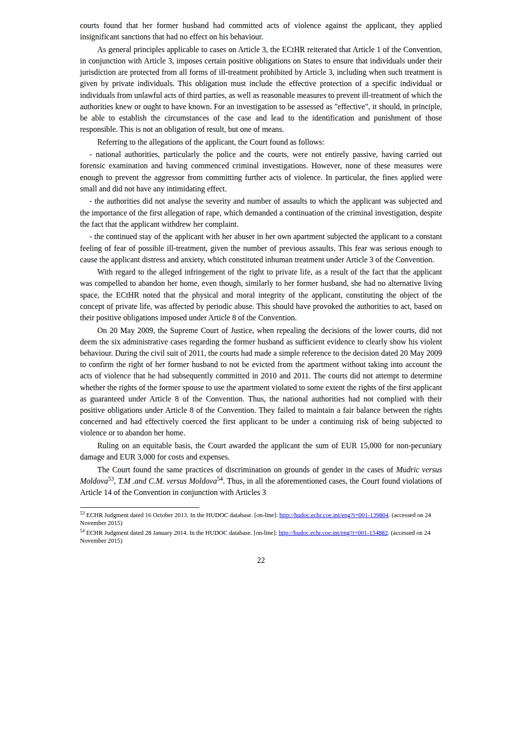courts found that her former husband had committed acts of violence against the applicant, they applied insignificant sanctions that had no effect on his behaviour.
As general principles applicable to cases on Article 3, the ECtHR reiterated that Article 1 of the Convention, in conjunction with Article 3, imposes certain positive obligations on States to ensure that individuals under their jurisdiction are protected from all forms of ill-treatment prohibited by Article 3, including when such treatment is given by private individuals. This obligation must include the effective protection of a specific individual or individuals from unlawful acts of third parties, as well as reasonable measures to prevent ill-treatment of which the authorities knew or ought to have known. For an investigation to be assessed as "effective", it should, in principle, be able to establish the circumstances of the case and lead to the identification and punishment of those responsible. This is not an obligation of result, but one of means.
Referring to the allegations of the applicant, the Court found as follows:
national authorities, particularly the police and the courts, were not entirely passive, having carried out forensic examination and having commenced criminal investigations. However, none of these measures were enough to prevent the aggressor from committing further acts of violence. In particular, the fines applied were small and did not have any intimidating effect.
the authorities did not analyse the severity and number of assaults to which the applicant was subjected and the importance of the first allegation of rape, which demanded a continuation of the criminal investigation, despite the fact that the applicant withdrew her complaint.
the continued stay of the applicant with her abuser in her own apartment subjected the applicant to a constant feeling of fear of possible ill-treatment, given the number of previous assaults. This fear was serious enough to cause the applicant distress and anxiety, which constituted inhuman treatment under Article 3 of the Convention.
With regard to the alleged infringement of the right to private life, as a result of the fact that the applicant was compelled to abandon her home, even though, similarly to her former husband, she had no alternative living space, the ECtHR noted that the physical and moral integrity of the applicant, constituting the object of the concept of private life, was affected by periodic abuse. This should have provoked the authorities to act, based on their positive obligations imposed under Article 8 of the Convention.
On 20 May 2009, the Supreme Court of Justice, when repealing the decisions of the lower courts, did not deem the six administrative cases regarding the former husband as sufficient evidence to clearly show his violent behaviour. During the civil suit of 2011, the courts had made a simple reference to the decision dated 20 May 2009 to confirm the right of her former husband to not be evicted from the apartment without taking into account the acts of violence that he had subsequently committed in 2010 and 2011. The courts did not attempt to determine whether the rights of the former spouse to use the apartment violated to some extent the rights of the first applicant as guaranteed under Article 8 of the Convention. Thus, the national authorities had not complied with their positive obligations under Article 8 of the Convention. They failed to maintain a fair balance between the rights concerned and had effectively coerced the first applicant to be under a continuing risk of being subjected to violence or to abandon her home.
Ruling on an equitable basis, the Court awarded the applicant the sum of EUR 15,000 for non-pecuniary damage and EUR 3,000 for costs and expenses.
The Court found the same practices of discrimination on grounds of gender in the cases of Mudric versus Moldova53, T.M .and C.M. versus Moldova54. Thus, in all the aforementioned cases, the Court found violations of Article 14 of the Convention in conjunction with Articles 3
53 ECHR Judgment dated 16 October 2013. In the HUDOC database. [on-line]: http://hudoc.echr.coe.int/eng?i=001-139804. (accessed on 24 November 2015)
54 ECHR Judgment dated 28 January 2014. In the HUDOC database. [on-line]: http://hudoc.echr.coe.int/eng?i=001-154882. (accessed on 24 November 2015)
22